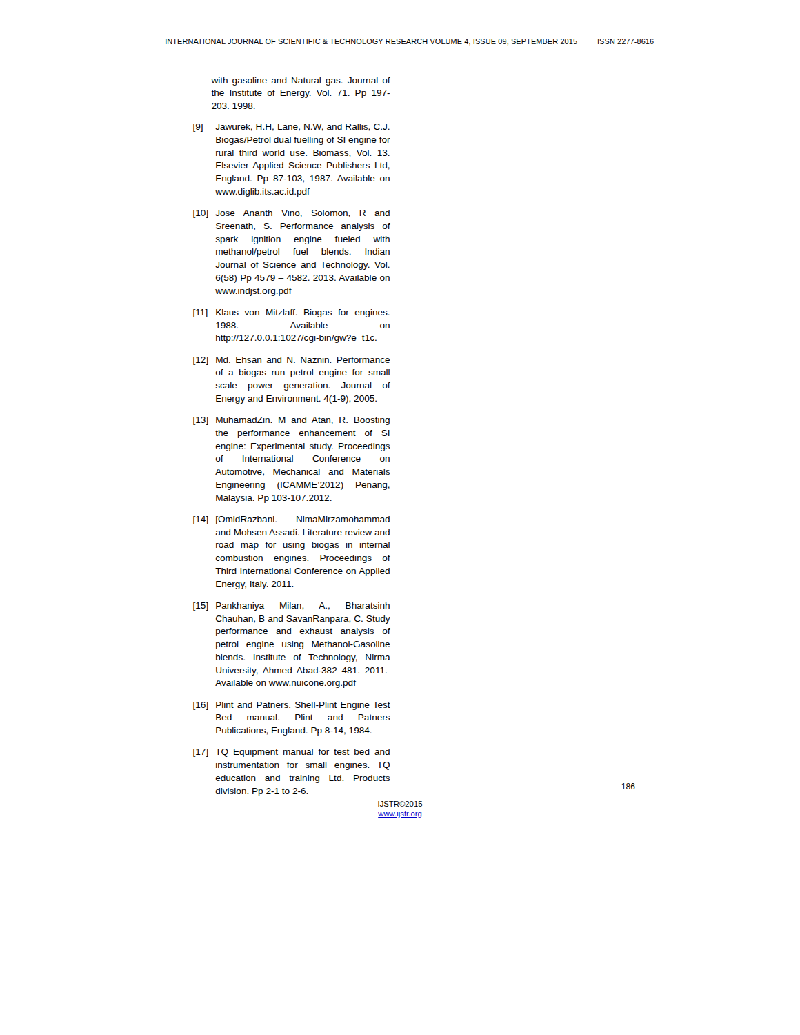INTERNATIONAL JOURNAL OF SCIENTIFIC & TECHNOLOGY RESEARCH VOLUME 4, ISSUE 09, SEPTEMBER 2015 ISSN 2277-8616
with gasoline and Natural gas. Journal of the Institute of Energy. Vol. 71. Pp 197-203. 1998.
[9] Jawurek, H.H, Lane, N.W, and Rallis, C.J. Biogas/Petrol dual fuelling of SI engine for rural third world use. Biomass, Vol. 13. Elsevier Applied Science Publishers Ltd, England. Pp 87-103, 1987. Available on www.diglib.its.ac.id.pdf
[10] Jose Ananth Vino, Solomon, R and Sreenath, S. Performance analysis of spark ignition engine fueled with methanol/petrol fuel blends. Indian Journal of Science and Technology. Vol. 6(58) Pp 4579 – 4582. 2013. Available on www.indjst.org.pdf
[11] Klaus von Mitzlaff. Biogas for engines. 1988. Available on http://127.0.0.1:1027/cgi-bin/gw?e=t1c.
[12] Md. Ehsan and N. Naznin. Performance of a biogas run petrol engine for small scale power generation. Journal of Energy and Environment. 4(1-9), 2005.
[13] MuhamadZin. M and Atan, R. Boosting the performance enhancement of SI engine: Experimental study. Proceedings of International Conference on Automotive, Mechanical and Materials Engineering (ICAMME’2012) Penang, Malaysia. Pp 103-107.2012.
[14][OmidRazbani. NimaMirzamohammad and Mohsen Assadi. Literature review and road map for using biogas in internal combustion engines. Proceedings of Third International Conference on Applied Energy, Italy. 2011.
[15] Pankhaniya Milan, A., Bharatsinh Chauhan, B and SavanRanpara, C. Study performance and exhaust analysis of petrol engine using Methanol-Gasoline blends. Institute of Technology, Nirma University, Ahmed Abad-382 481. 2011. Available on www.nuicone.org.pdf
[16] Plint and Patners. Shell-Plint Engine Test Bed manual. Plint and Patners Publications, England. Pp 8-14, 1984.
[17] TQ Equipment manual for test bed and instrumentation for small engines. TQ education and training Ltd. Products division. Pp 2-1 to 2-6.
186
IJSTR©2015
www.ijstr.org